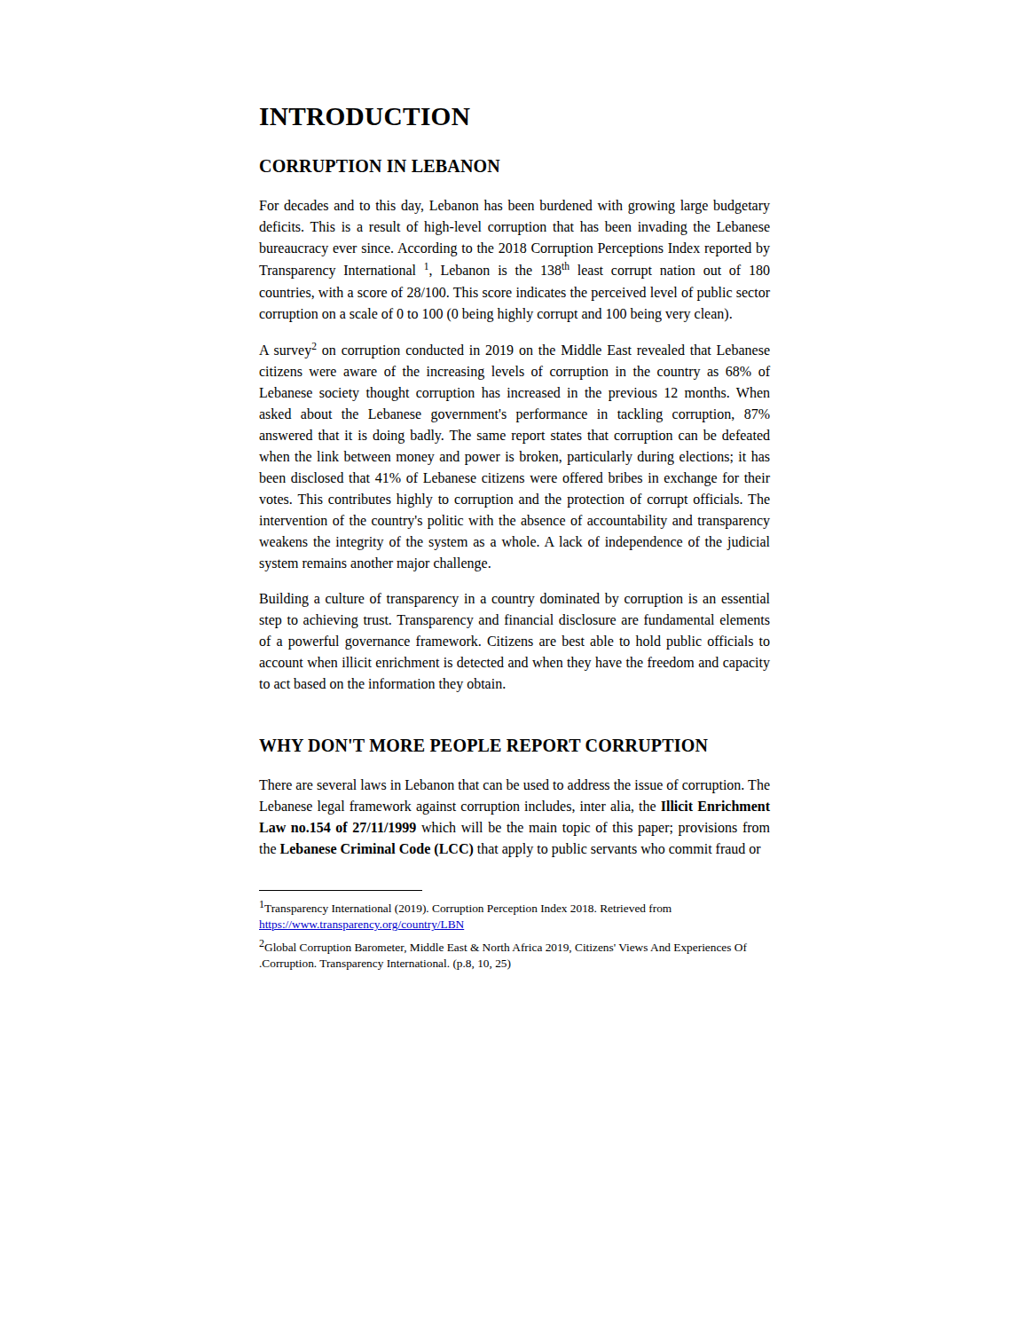INTRODUCTION
CORRUPTION IN LEBANON
For decades and to this day, Lebanon has been burdened with growing large budgetary deficits. This is a result of high-level corruption that has been invading the Lebanese bureaucracy ever since. According to the 2018 Corruption Perceptions Index reported by Transparency International 1, Lebanon is the 138th least corrupt nation out of 180 countries, with a score of 28/100. This score indicates the perceived level of public sector corruption on a scale of 0 to 100 (0 being highly corrupt and 100 being very clean).
A survey2 on corruption conducted in 2019 on the Middle East revealed that Lebanese citizens were aware of the increasing levels of corruption in the country as 68% of Lebanese society thought corruption has increased in the previous 12 months. When asked about the Lebanese government's performance in tackling corruption, 87% answered that it is doing badly. The same report states that corruption can be defeated when the link between money and power is broken, particularly during elections; it has been disclosed that 41% of Lebanese citizens were offered bribes in exchange for their votes. This contributes highly to corruption and the protection of corrupt officials. The intervention of the country's politic with the absence of accountability and transparency weakens the integrity of the system as a whole. A lack of independence of the judicial system remains another major challenge.
Building a culture of transparency in a country dominated by corruption is an essential step to achieving trust. Transparency and financial disclosure are fundamental elements of a powerful governance framework. Citizens are best able to hold public officials to account when illicit enrichment is detected and when they have the freedom and capacity to act based on the information they obtain.
WHY DON'T MORE PEOPLE REPORT CORRUPTION
There are several laws in Lebanon that can be used to address the issue of corruption. The Lebanese legal framework against corruption includes, inter alia, the Illicit Enrichment Law no.154 of 27/11/1999 which will be the main topic of this paper; provisions from the Lebanese Criminal Code (LCC) that apply to public servants who commit fraud or
1 Transparency International (2019). Corruption Perception Index 2018. Retrieved from https://www.transparency.org/country/LBN
2 Global Corruption Barometer, Middle East & North Africa 2019, Citizens' Views And Experiences Of .Corruption. Transparency International. (p.8, 10, 25)